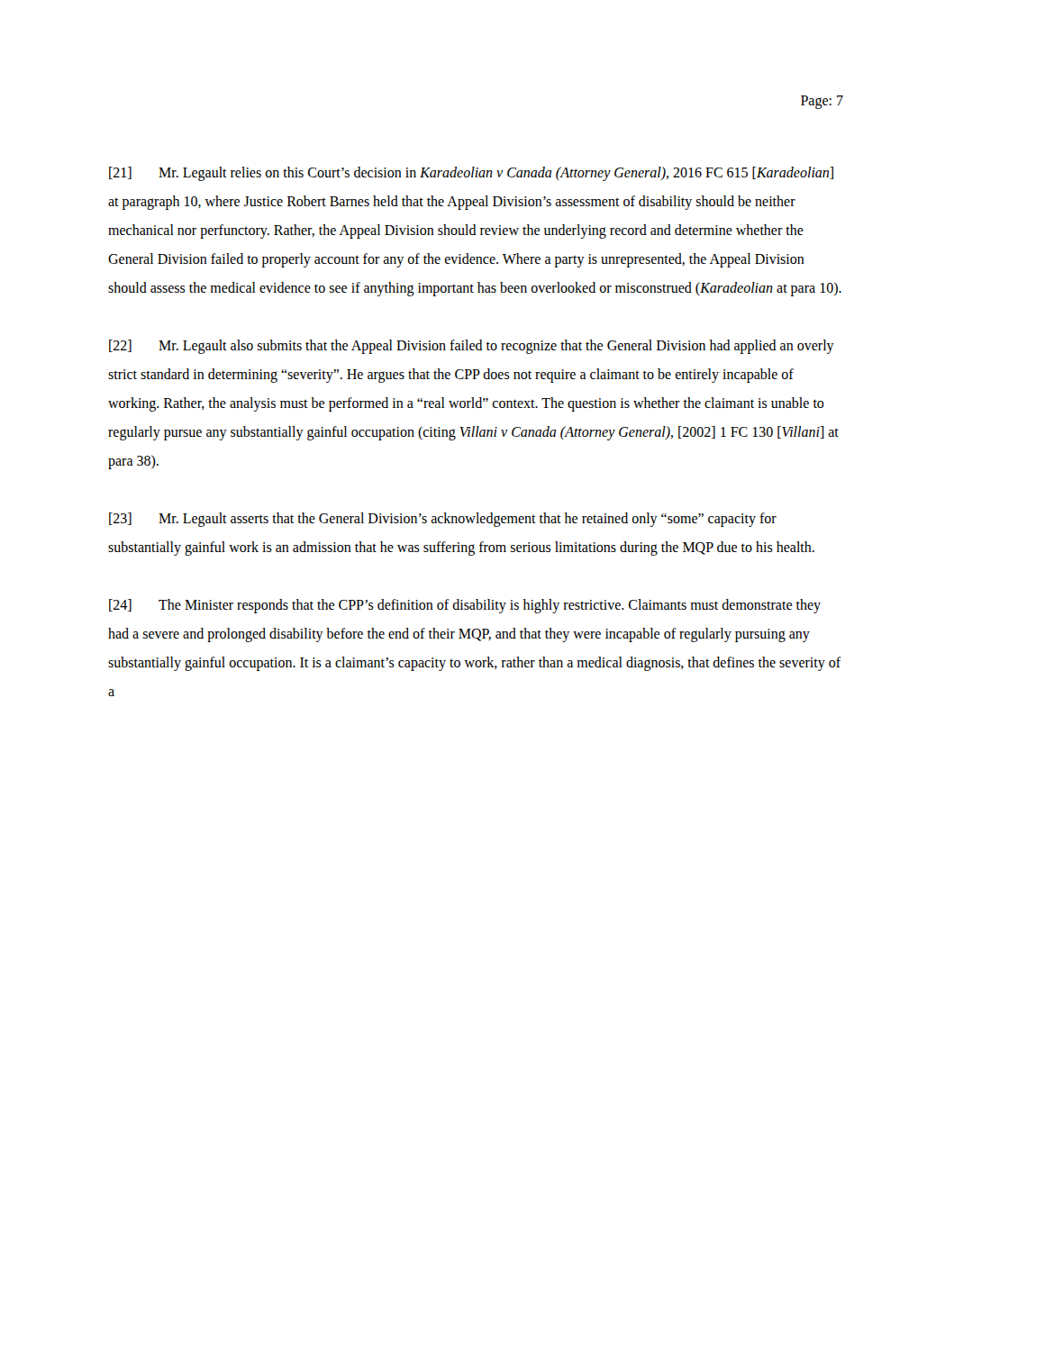Page: 7
[21] Mr. Legault relies on this Court’s decision in Karadeolian v Canada (Attorney General), 2016 FC 615 [Karadeolian] at paragraph 10, where Justice Robert Barnes held that the Appeal Division’s assessment of disability should be neither mechanical nor perfunctory. Rather, the Appeal Division should review the underlying record and determine whether the General Division failed to properly account for any of the evidence. Where a party is unrepresented, the Appeal Division should assess the medical evidence to see if anything important has been overlooked or misconstrued (Karadeolian at para 10).
[22] Mr. Legault also submits that the Appeal Division failed to recognize that the General Division had applied an overly strict standard in determining “severity”. He argues that the CPP does not require a claimant to be entirely incapable of working. Rather, the analysis must be performed in a “real world” context. The question is whether the claimant is unable to regularly pursue any substantially gainful occupation (citing Villani v Canada (Attorney General), [2002] 1 FC 130 [Villani] at para 38).
[23] Mr. Legault asserts that the General Division’s acknowledgement that he retained only “some” capacity for substantially gainful work is an admission that he was suffering from serious limitations during the MQP due to his health.
[24] The Minister responds that the CPP’s definition of disability is highly restrictive. Claimants must demonstrate they had a severe and prolonged disability before the end of their MQP, and that they were incapable of regularly pursuing any substantially gainful occupation. It is a claimant’s capacity to work, rather than a medical diagnosis, that defines the severity of a